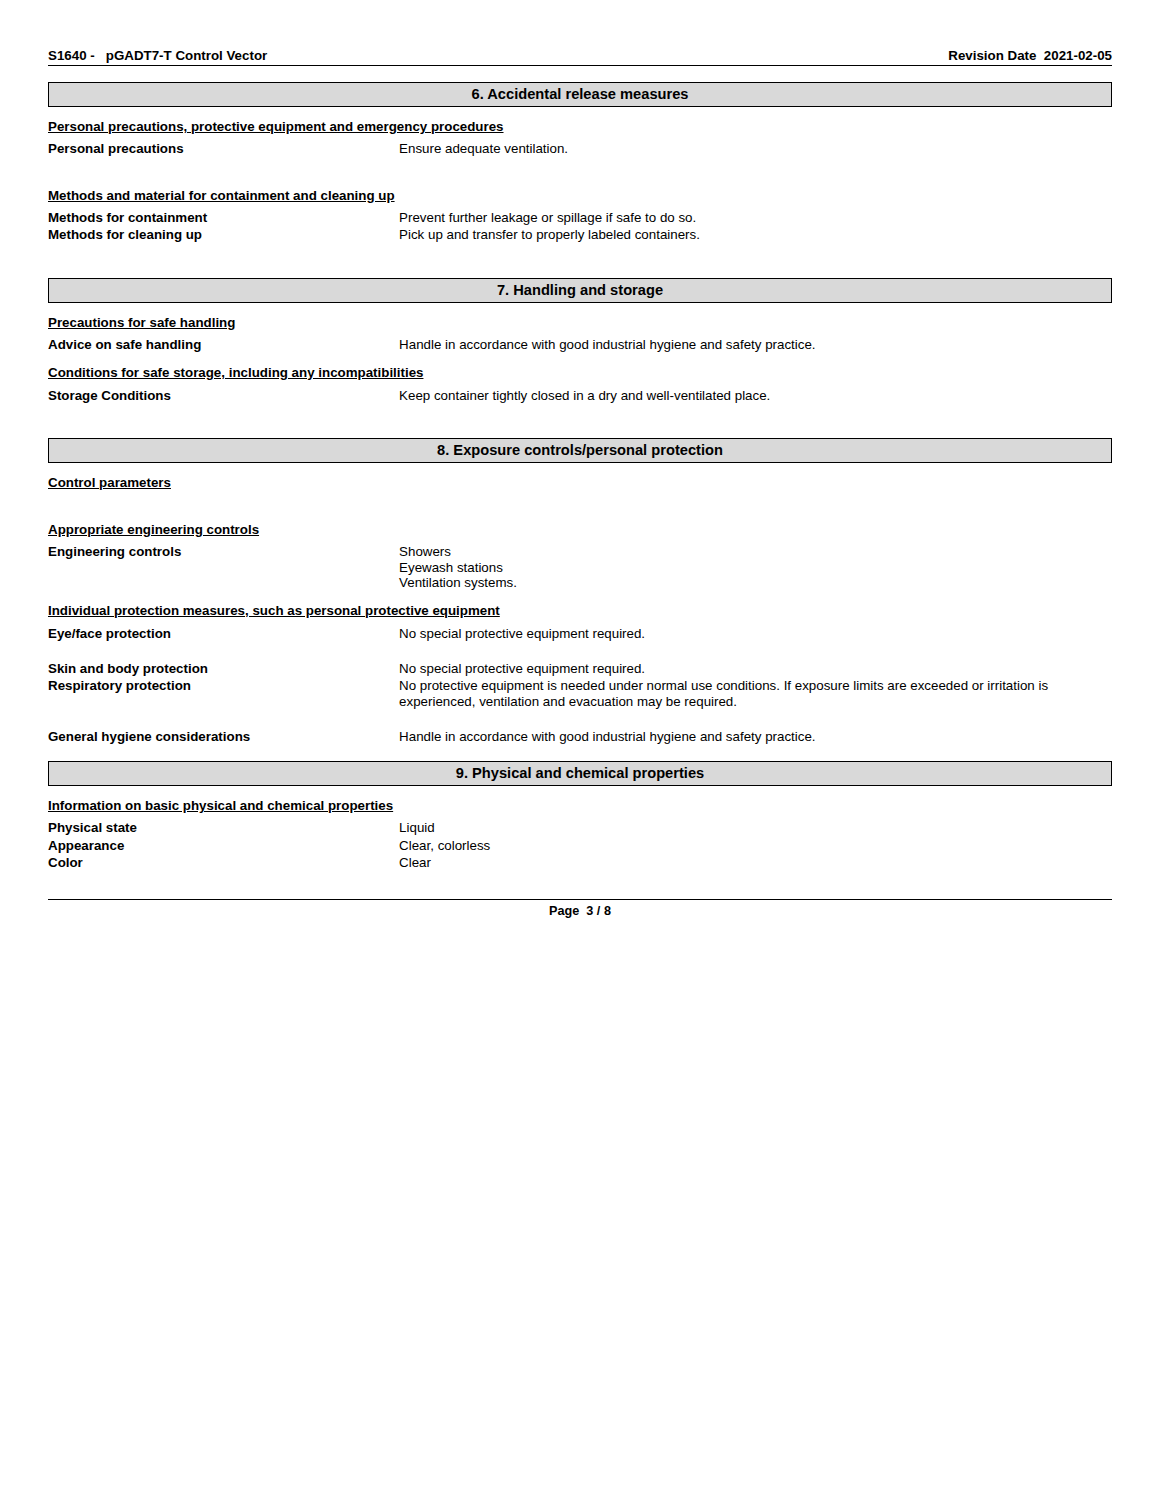S1640 - pGADT7-T Control Vector
Revision Date 2021-02-05
6. Accidental release measures
Personal precautions, protective equipment and emergency procedures
| Personal precautions | Ensure adequate ventilation. |
Methods and material for containment and cleaning up
| Methods for containment | Prevent further leakage or spillage if safe to do so. |
| Methods for cleaning up | Pick up and transfer to properly labeled containers. |
7. Handling and storage
Precautions for safe handling
| Advice on safe handling | Handle in accordance with good industrial hygiene and safety practice. |
Conditions for safe storage, including any incompatibilities
| Storage Conditions | Keep container tightly closed in a dry and well-ventilated place. |
8. Exposure controls/personal protection
Control parameters
Appropriate engineering controls
| Engineering controls | Showers Eyewash stations Ventilation systems. |
Individual protection measures, such as personal protective equipment
| Eye/face protection | No special protective equipment required. |
| Skin and body protection | No special protective equipment required. |
| Respiratory protection | No protective equipment is needed under normal use conditions. If exposure limits are exceeded or irritation is experienced, ventilation and evacuation may be required. |
| General hygiene considerations | Handle in accordance with good industrial hygiene and safety practice. |
9. Physical and chemical properties
Information on basic physical and chemical properties
| Physical state | Liquid |
| Appearance | Clear, colorless |
| Color | Clear |
Page 3 / 8